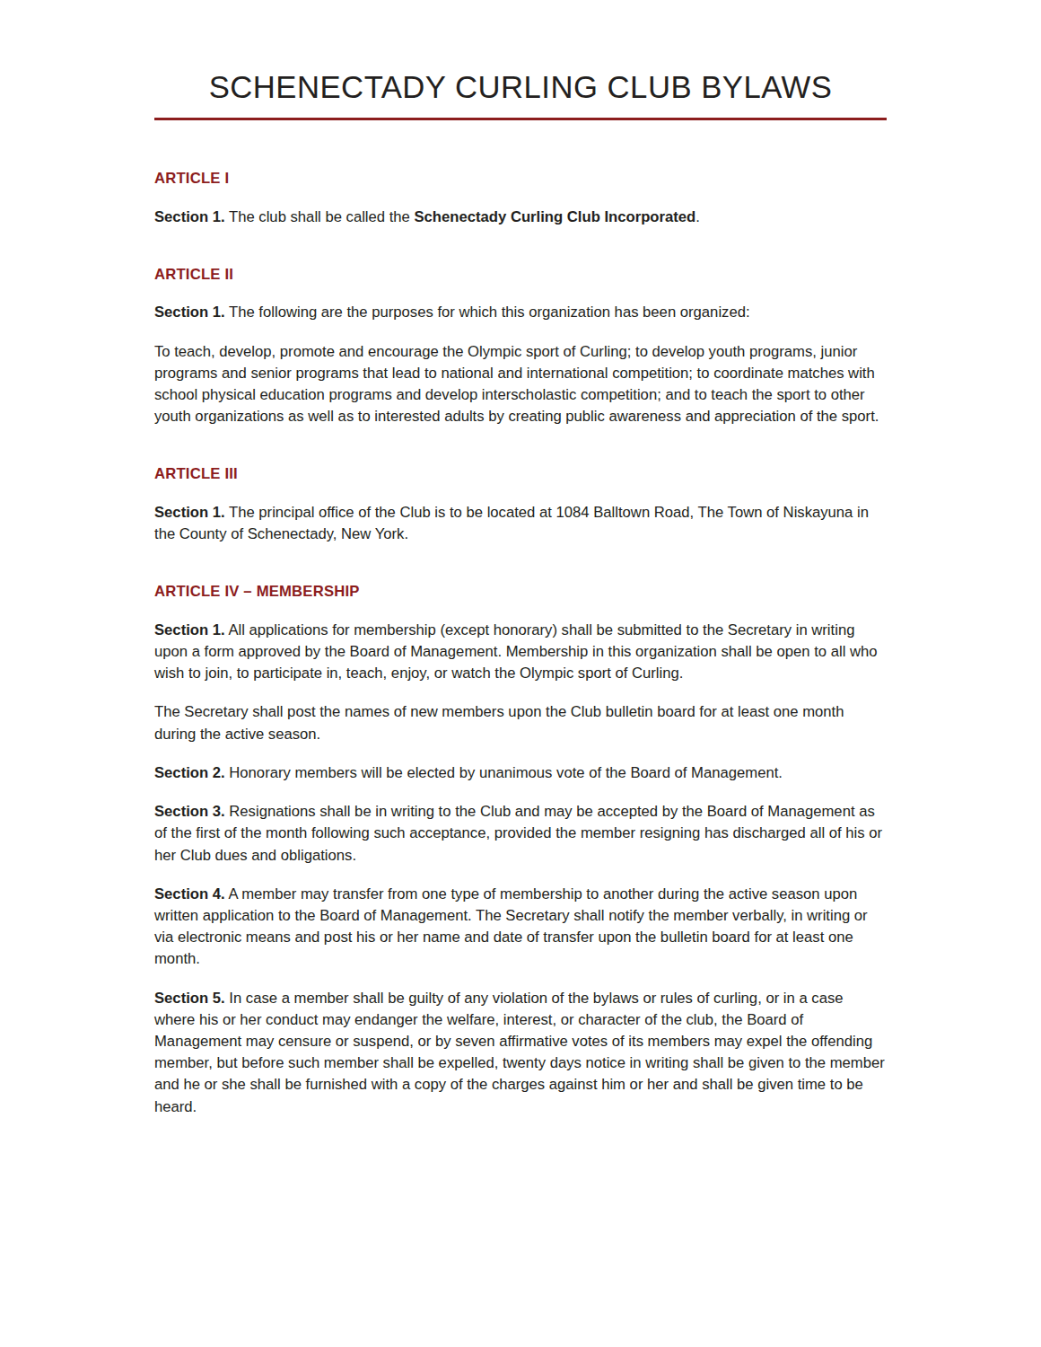SCHENECTADY CURLING CLUB BYLAWS
ARTICLE I
Section 1. The club shall be called the Schenectady Curling Club Incorporated.
ARTICLE II
Section 1. The following are the purposes for which this organization has been organized:
To teach, develop, promote and encourage the Olympic sport of Curling; to develop youth programs, junior programs and senior programs that lead to national and international competition; to coordinate matches with school physical education programs and develop interscholastic competition; and to teach the sport to other youth organizations as well as to interested adults by creating public awareness and appreciation of the sport.
ARTICLE III
Section 1. The principal office of the Club is to be located at 1084 Balltown Road, The Town of Niskayuna in the County of Schenectady, New York.
ARTICLE IV – MEMBERSHIP
Section 1. All applications for membership (except honorary) shall be submitted to the Secretary in writing upon a form approved by the Board of Management. Membership in this organization shall be open to all who wish to join, to participate in, teach, enjoy, or watch the Olympic sport of Curling.
The Secretary shall post the names of new members upon the Club bulletin board for at least one month during the active season.
Section 2. Honorary members will be elected by unanimous vote of the Board of Management.
Section 3. Resignations shall be in writing to the Club and may be accepted by the Board of Management as of the first of the month following such acceptance, provided the member resigning has discharged all of his or her Club dues and obligations.
Section 4. A member may transfer from one type of membership to another during the active season upon written application to the Board of Management. The Secretary shall notify the member verbally, in writing or via electronic means and post his or her name and date of transfer upon the bulletin board for at least one month.
Section 5. In case a member shall be guilty of any violation of the bylaws or rules of curling, or in a case where his or her conduct may endanger the welfare, interest, or character of the club, the Board of Management may censure or suspend, or by seven affirmative votes of its members may expel the offending member, but before such member shall be expelled, twenty days notice in writing shall be given to the member and he or she shall be furnished with a copy of the charges against him or her and shall be given time to be heard.